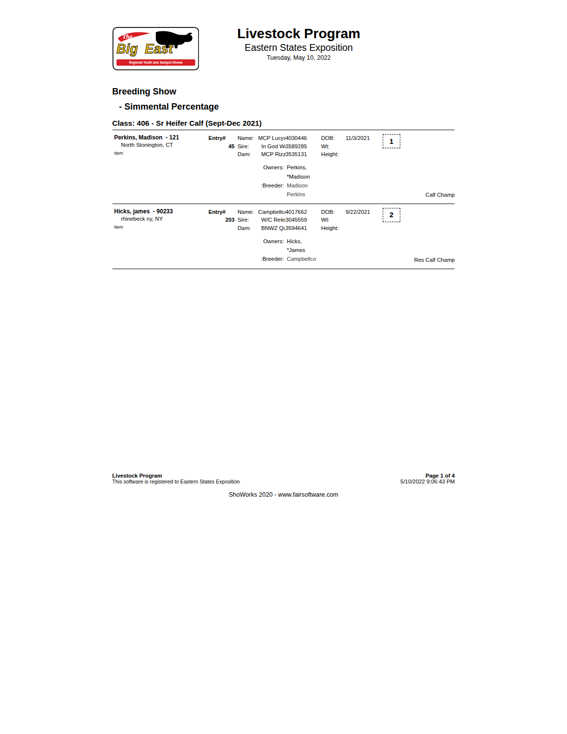The Big East Regional Youth and Jackpot Shows
Livestock Program
Eastern States Exposition
Tuesday, May 10, 2022
Breeding Show
- Simmental Percentage
Class: 406 - Sr Heifer Calf (Sept-Dec 2021)
Perkins, Madison - 121
North Stonington, CT
Item
Entry# 45
Name: MCP Lucys Moana 4030446
Sire: In God We Trust 3589285
Dam: MCP Rizzo F03 3535131
Owners: Perkins, *Madison
:Breeder: Madison Perkins
DOB: 11/3/2021
Wt:
Height:
1
Calf Champ
Hicks, james - 90233
rhinebeck ny, NY
Item
Entry# 203
Name: Campbellco Queen 2163J Sophi 4017662
Sire: W/C Relentless 32C 3045559
Dam: BNWZ Queen 7477 3594641
Owners: Hicks, *James
:Breeder: Campbellco
DOB: 9/22/2021
Wt:
Height:
2
Res Calf Champ
Livestock Program
This software is registered to Eastern States Exposition
Page 1 of 4
5/10/2022 9:06:43 PM
ShoWorks 2020 - www.fairsoftware.com